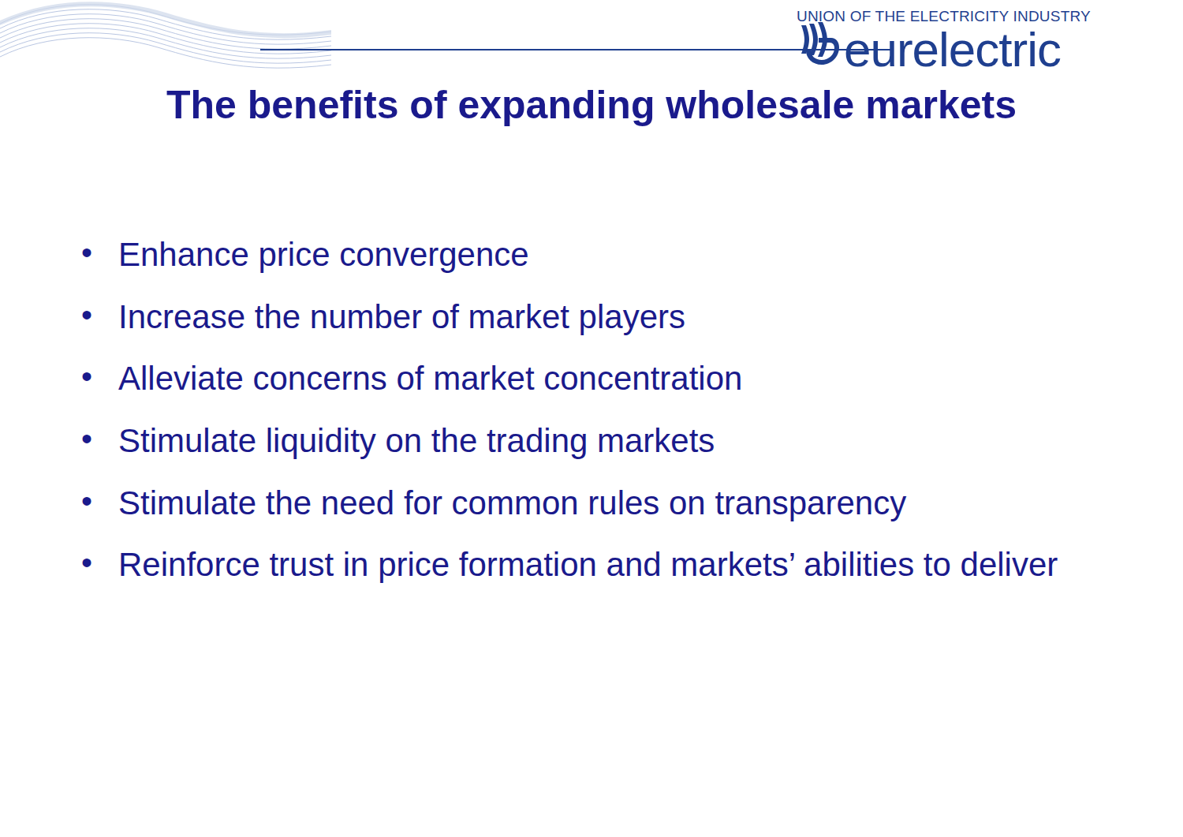UNION OF THE ELECTRICITY INDUSTRY
eurelectric
The benefits of expanding wholesale markets
Enhance price convergence
Increase the number of market players
Alleviate concerns of market concentration
Stimulate liquidity on the trading markets
Stimulate the need for common rules on transparency
Reinforce trust in price formation and markets’ abilities to deliver